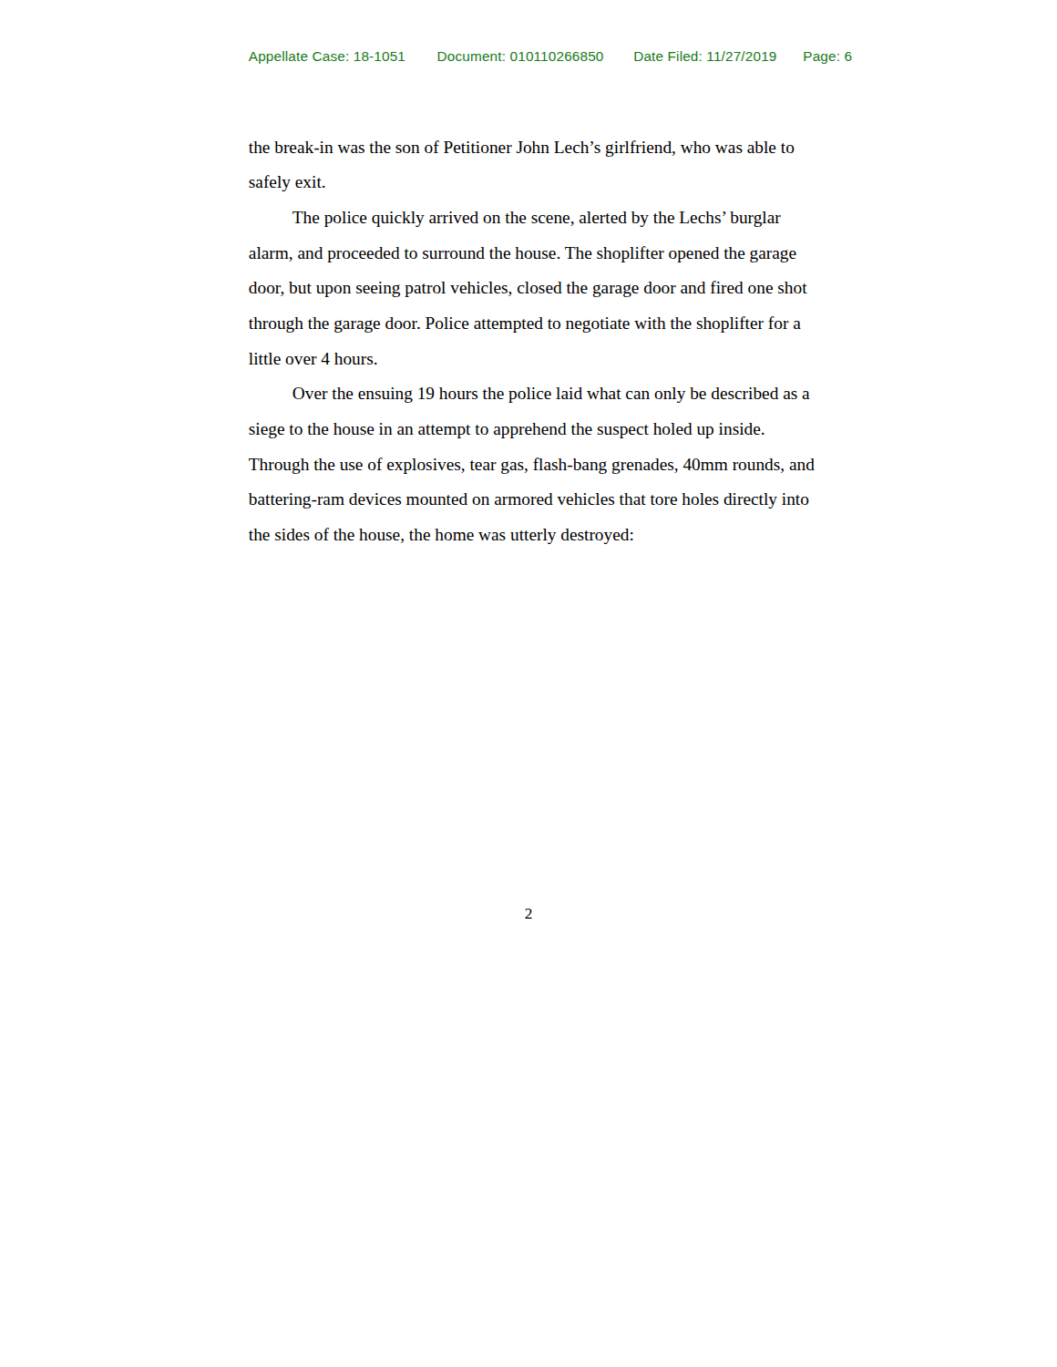Appellate Case: 18-1051 Document: 010110266850 Date Filed: 11/27/2019 Page: 6
the break-in was the son of Petitioner John Lech’s girlfriend, who was able to safely exit.
The police quickly arrived on the scene, alerted by the Lechs’ burglar alarm, and proceeded to surround the house. The shoplifter opened the garage door, but upon seeing patrol vehicles, closed the garage door and fired one shot through the garage door. Police attempted to negotiate with the shoplifter for a little over 4 hours.
Over the ensuing 19 hours the police laid what can only be described as a siege to the house in an attempt to apprehend the suspect holed up inside. Through the use of explosives, tear gas, flash-bang grenades, 40mm rounds, and battering-ram devices mounted on armored vehicles that tore holes directly into the sides of the house, the home was utterly destroyed:
2